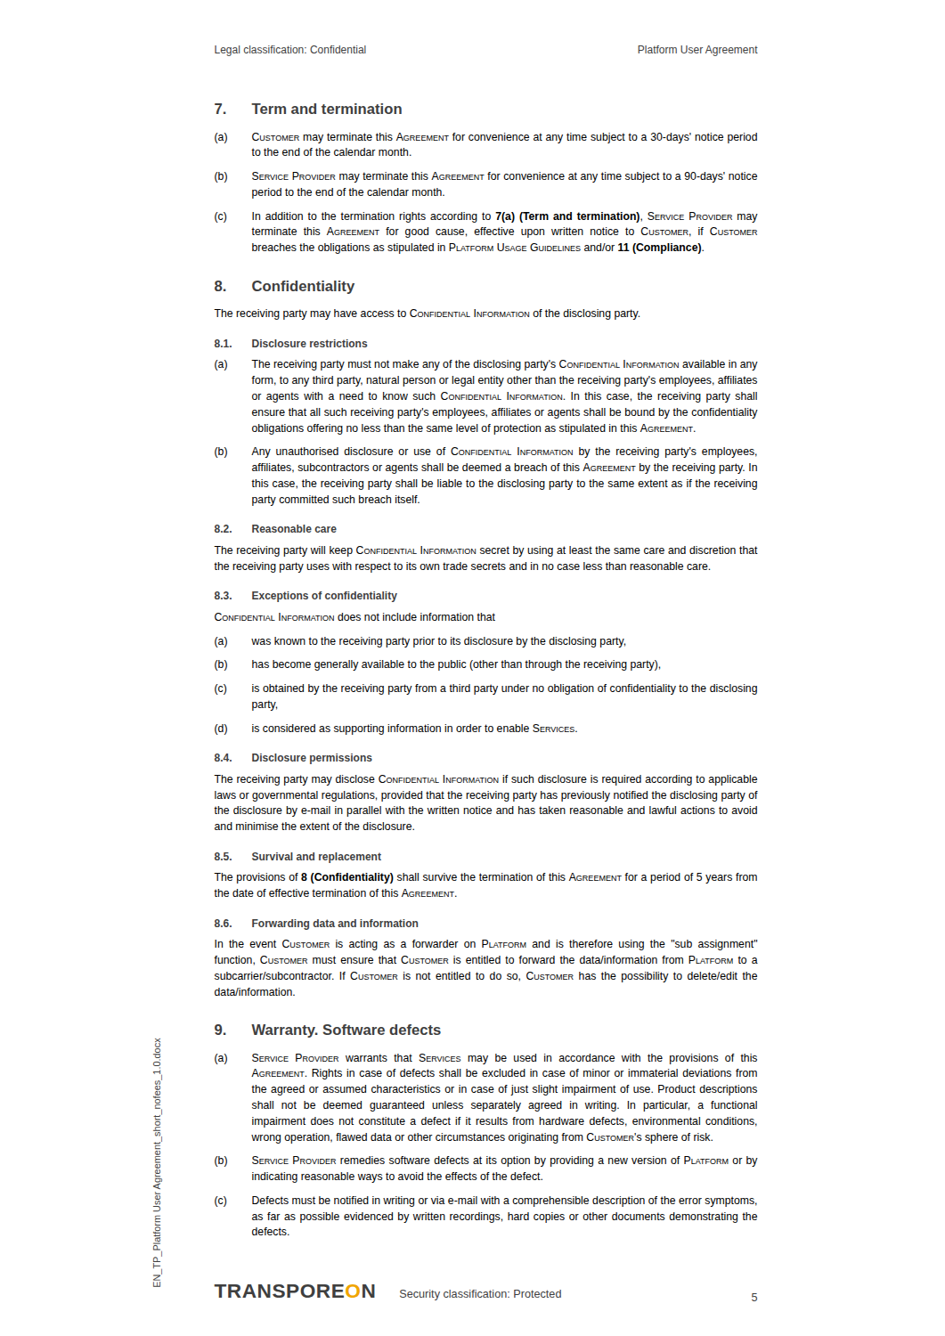Legal classification: Confidential
Platform User Agreement
7. Term and termination
(a)
Customer may terminate this Agreement for convenience at any time subject to a 30-days' notice period to the end of the calendar month.
(b)
Service Provider may terminate this Agreement for convenience at any time subject to a 90-days' notice period to the end of the calendar month.
(c)
In addition to the termination rights according to 7(a) (Term and termination), Service Provider may terminate this Agreement for good cause, effective upon written notice to Customer, if Customer breaches the obligations as stipulated in Platform Usage Guidelines and/or 11 (Compliance).
8. Confidentiality
The receiving party may have access to Confidential Information of the disclosing party.
8.1. Disclosure restrictions
(a)
The receiving party must not make any of the disclosing party's Confidential Information available in any form, to any third party, natural person or legal entity other than the receiving party's employees, affiliates or agents with a need to know such Confidential Information. In this case, the receiving party shall ensure that all such receiving party's employees, affiliates or agents shall be bound by the confidentiality obligations offering no less than the same level of protection as stipulated in this Agreement.
(b)
Any unauthorised disclosure or use of Confidential Information by the receiving party's employees, affiliates, subcontractors or agents shall be deemed a breach of this Agreement by the receiving party. In this case, the receiving party shall be liable to the disclosing party to the same extent as if the receiving party committed such breach itself.
8.2. Reasonable care
The receiving party will keep Confidential Information secret by using at least the same care and discretion that the receiving party uses with respect to its own trade secrets and in no case less than reasonable care.
8.3. Exceptions of confidentiality
Confidential Information does not include information that
(a)
was known to the receiving party prior to its disclosure by the disclosing party,
(b)
has become generally available to the public (other than through the receiving party),
(c)
is obtained by the receiving party from a third party under no obligation of confidentiality to the disclosing party,
(d)
is considered as supporting information in order to enable Services.
8.4. Disclosure permissions
The receiving party may disclose Confidential Information if such disclosure is required according to applicable laws or governmental regulations, provided that the receiving party has previously notified the disclosing party of the disclosure by e-mail in parallel with the written notice and has taken reasonable and lawful actions to avoid and minimise the extent of the disclosure.
8.5. Survival and replacement
The provisions of 8 (Confidentiality) shall survive the termination of this Agreement for a period of 5 years from the date of effective termination of this Agreement.
8.6. Forwarding data and information
In the event Customer is acting as a forwarder on Platform and is therefore using the "sub assignment" function, Customer must ensure that Customer is entitled to forward the data/information from Platform to a subcarrier/subcontractor. If Customer is not entitled to do so, Customer has the possibility to delete/edit the data/information.
9. Warranty. Software defects
(a)
Service Provider warrants that Services may be used in accordance with the provisions of this Agreement. Rights in case of defects shall be excluded in case of minor or immaterial deviations from the agreed or assumed characteristics or in case of just slight impairment of use. Product descriptions shall not be deemed guaranteed unless separately agreed in writing. In particular, a functional impairment does not constitute a defect if it results from hardware defects, environmental conditions, wrong operation, flawed data or other circumstances originating from Customer's sphere of risk.
(b)
Service Provider remedies software defects at its option by providing a new version of Platform or by indicating reasonable ways to avoid the effects of the defect.
(c)
Defects must be notified in writing or via e-mail with a comprehensible description of the error symptoms, as far as possible evidenced by written recordings, hard copies or other documents demonstrating the defects.
TRANSPOREON
Security classification: Protected
5
EN_TP_Platform User Agreement_short_nofees_1.0.docx